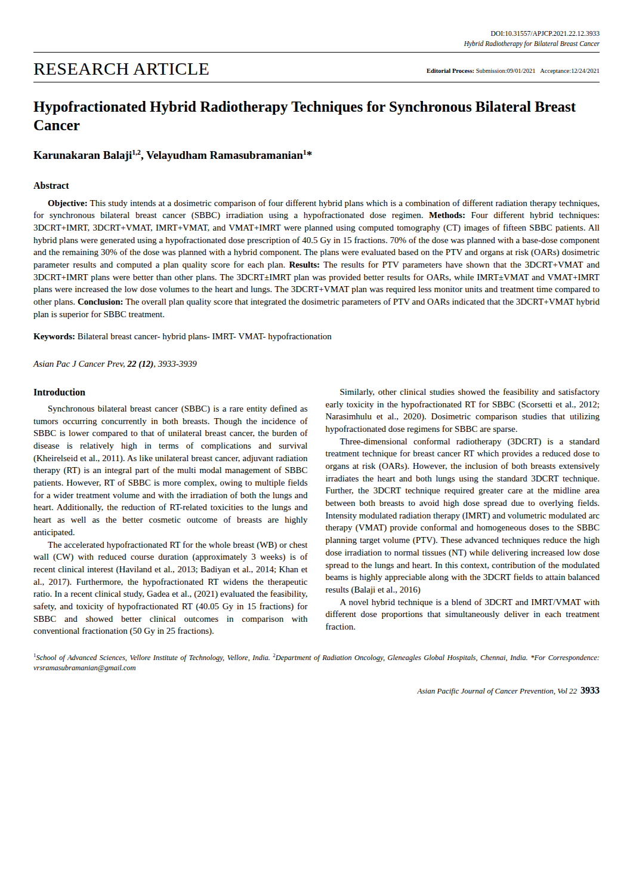DOI:10.31557/APJCP.2021.22.12.3933
Hybrid Radiotherapy for Bilateral Breast Cancer
RESEARCH ARTICLE
Editorial Process: Submission:09/01/2021 Acceptance:12/24/2021
Hypofractionated Hybrid Radiotherapy Techniques for Synchronous Bilateral Breast Cancer
Karunakaran Balaji1,2, Velayudham Ramasubramanian1*
Abstract
Objective: This study intends at a dosimetric comparison of four different hybrid plans which is a combination of different radiation therapy techniques, for synchronous bilateral breast cancer (SBBC) irradiation using a hypofractionated dose regimen. Methods: Four different hybrid techniques: 3DCRT+IMRT, 3DCRT+VMAT, IMRT+VMAT, and VMAT+IMRT were planned using computed tomography (CT) images of fifteen SBBC patients. All hybrid plans were generated using a hypofractionated dose prescription of 40.5 Gy in 15 fractions. 70% of the dose was planned with a base-dose component and the remaining 30% of the dose was planned with a hybrid component. The plans were evaluated based on the PTV and organs at risk (OARs) dosimetric parameter results and computed a plan quality score for each plan. Results: The results for PTV parameters have shown that the 3DCRT+VMAT and 3DCRT+IMRT plans were better than other plans. The 3DCRT±IMRT plan was provided better results for OARs, while IMRT±VMAT and VMAT+IMRT plans were increased the low dose volumes to the heart and lungs. The 3DCRT+VMAT plan was required less monitor units and treatment time compared to other plans. Conclusion: The overall plan quality score that integrated the dosimetric parameters of PTV and OARs indicated that the 3DCRT+VMAT hybrid plan is superior for SBBC treatment.
Keywords: Bilateral breast cancer- hybrid plans- IMRT- VMAT- hypofractionation
Asian Pac J Cancer Prev, 22 (12), 3933-3939
Introduction
Synchronous bilateral breast cancer (SBBC) is a rare entity defined as tumors occurring concurrently in both breasts. Though the incidence of SBBC is lower compared to that of unilateral breast cancer, the burden of disease is relatively high in terms of complications and survival (Kheirelseid et al., 2011). As like unilateral breast cancer, adjuvant radiation therapy (RT) is an integral part of the multi modal management of SBBC patients. However, RT of SBBC is more complex, owing to multiple fields for a wider treatment volume and with the irradiation of both the lungs and heart. Additionally, the reduction of RT-related toxicities to the lungs and heart as well as the better cosmetic outcome of breasts are highly anticipated.
The accelerated hypofractionated RT for the whole breast (WB) or chest wall (CW) with reduced course duration (approximately 3 weeks) is of recent clinical interest (Haviland et al., 2013; Badiyan et al., 2014; Khan et al., 2017). Furthermore, the hypofractionated RT widens the therapeutic ratio. In a recent clinical study, Gadea et al., (2021) evaluated the feasibility, safety, and toxicity of hypofractionated RT (40.05 Gy in 15 fractions) for SBBC and showed better clinical outcomes in comparison with conventional fractionation (50 Gy in 25 fractions).
Similarly, other clinical studies showed the feasibility and satisfactory early toxicity in the hypofractionated RT for SBBC (Scorsetti et al., 2012; Narasimhulu et al., 2020). Dosimetric comparison studies that utilizing hypofractionated dose regimens for SBBC are sparse.
Three-dimensional conformal radiotherapy (3DCRT) is a standard treatment technique for breast cancer RT which provides a reduced dose to organs at risk (OARs). However, the inclusion of both breasts extensively irradiates the heart and both lungs using the standard 3DCRT technique. Further, the 3DCRT technique required greater care at the midline area between both breasts to avoid high dose spread due to overlying fields. Intensity modulated radiation therapy (IMRT) and volumetric modulated arc therapy (VMAT) provide conformal and homogeneous doses to the SBBC planning target volume (PTV). These advanced techniques reduce the high dose irradiation to normal tissues (NT) while delivering increased low dose spread to the lungs and heart. In this context, contribution of the modulated beams is highly appreciable along with the 3DCRT fields to attain balanced results (Balaji et al., 2016)
A novel hybrid technique is a blend of 3DCRT and IMRT/VMAT with different dose proportions that simultaneously deliver in each treatment fraction.
1School of Advanced Sciences, Vellore Institute of Technology, Vellore, India. 2Department of Radiation Oncology, Gleneagles Global Hospitals, Chennai, India. *For Correspondence: vrsramasubramanian@gmail.com
Asian Pacific Journal of Cancer Prevention, Vol 223933